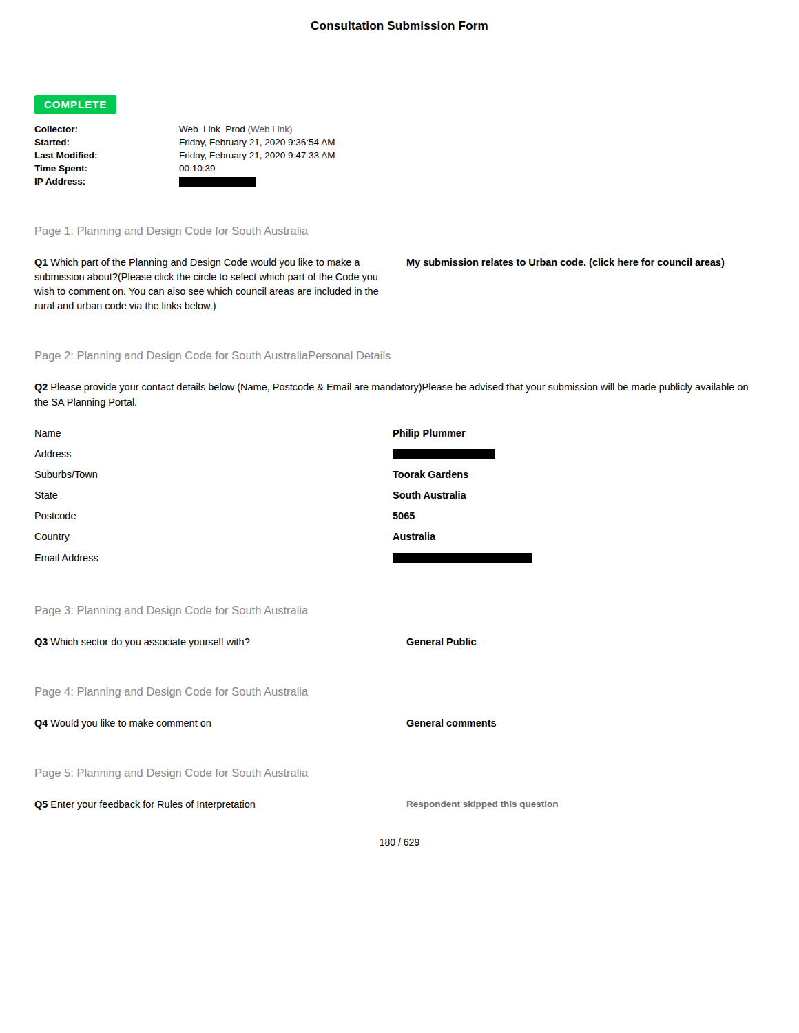Consultation Submission Form
COMPLETE
| Collector: | Web_Link_Prod (Web Link) |
| Started: | Friday, February 21, 2020 9:36:54 AM |
| Last Modified: | Friday, February 21, 2020 9:47:33 AM |
| Time Spent: | 00:10:39 |
| IP Address: | |
Page 1: Planning and Design Code for South Australia
Q1 Which part of the Planning and Design Code would you like to make a submission about?(Please click the circle to select which part of the Code you wish to comment on. You can also see which council areas are included in the rural and urban code via the links below.)
My submission relates to Urban code. (click here for council areas)
Page 2: Planning and Design Code for South AustraliaPersonal Details
Q2 Please provide your contact details below (Name, Postcode & Email are mandatory)Please be advised that your submission will be made publicly available on the SA Planning Portal.
| Name | Philip Plummer |
| Address | |
| Suburbs/Town | Toorak Gardens |
| State | South Australia |
| Postcode | 5065 |
| Country | Australia |
| Email Address | |
Page 3: Planning and Design Code for South Australia
Q3 Which sector do you associate yourself with?
General Public
Page 4: Planning and Design Code for South Australia
Q4 Would you like to make comment on
General comments
Page 5: Planning and Design Code for South Australia
Q5 Enter your feedback for Rules of Interpretation
Respondent skipped this question
180 / 629